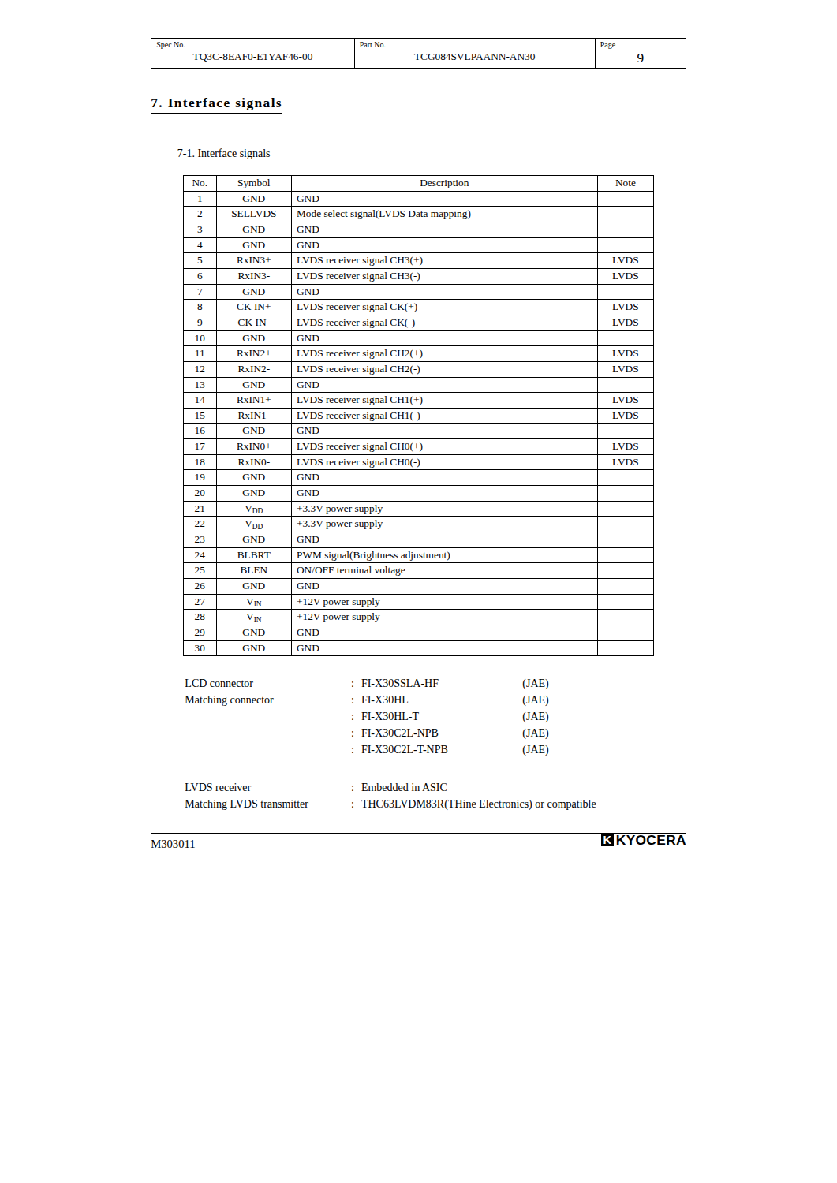| Spec No. TQ3C-8EAF0-E1YAF46-00 | Part No. TCG084SVLPAANN-AN30 | Page 9 |
7. Interface signals
7-1. Interface signals
| No. | Symbol | Description | Note |
| --- | --- | --- | --- |
| 1 | GND | GND | |
| 2 | SELLVDS | Mode select signal(LVDS Data mapping) | |
| 3 | GND | GND | |
| 4 | GND | GND | |
| 5 | RxIN3+ | LVDS receiver signal CH3(+) | LVDS |
| 6 | RxIN3- | LVDS receiver signal CH3(-) | LVDS |
| 7 | GND | GND | |
| 8 | CK IN+ | LVDS receiver signal CK(+) | LVDS |
| 9 | CK IN- | LVDS receiver signal CK(-) | LVDS |
| 10 | GND | GND | |
| 11 | RxIN2+ | LVDS receiver signal CH2(+) | LVDS |
| 12 | RxIN2- | LVDS receiver signal CH2(-) | LVDS |
| 13 | GND | GND | |
| 14 | RxIN1+ | LVDS receiver signal CH1(+) | LVDS |
| 15 | RxIN1- | LVDS receiver signal CH1(-) | LVDS |
| 16 | GND | GND | |
| 17 | RxIN0+ | LVDS receiver signal CH0(+) | LVDS |
| 18 | RxIN0- | LVDS receiver signal CH0(-) | LVDS |
| 19 | GND | GND | |
| 20 | GND | GND | |
| 21 | V DD | +3.3V power supply | |
| 22 | V DD | +3.3V power supply | |
| 23 | GND | GND | |
| 24 | BLBRT | PWM signal(Brightness adjustment) | |
| 25 | BLEN | ON/OFF terminal voltage | |
| 26 | GND | GND | |
| 27 | V IN | +12V power supply | |
| 28 | V IN | +12V power supply | |
| 29 | GND | GND | |
| 30 | GND | GND | |
| LCD connector | : | FI-X30SSLA-HF | (JAE) |
| Matching connector | : | FI-X30HL | (JAE) |
| | : | FI-X30HL-T | (JAE) |
| | : | FI-X30C2L-NPB | (JAE) |
| | : | FI-X30C2L-T-NPB | (JAE) |
| LVDS receiver | : | Embedded in ASIC |
| Matching LVDS transmitter | : | THC63LVDM83R(THine Electronics) or compatible |
M303011 KKYOCERA